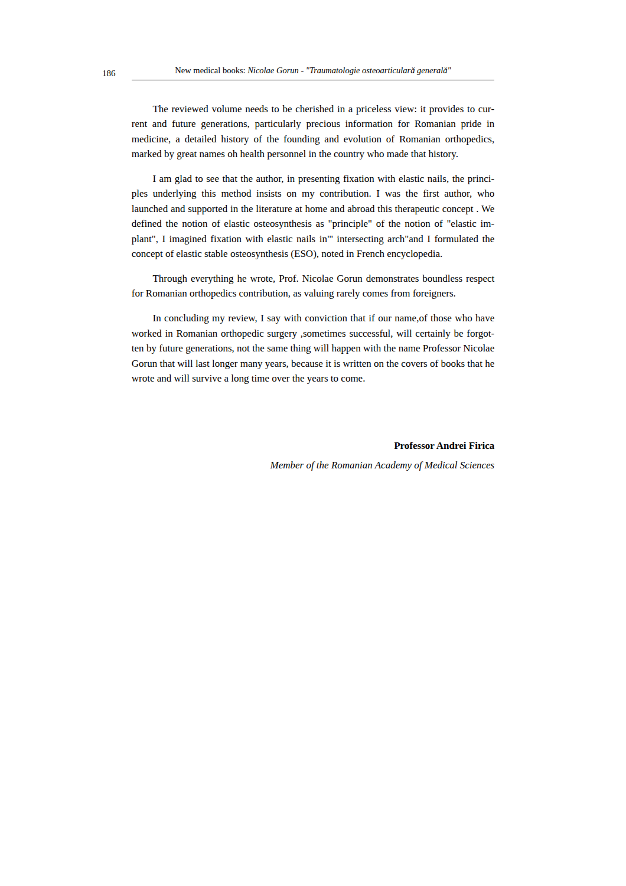New medical books: Nicolae Gorun - "Traumatologie osteoarticulară generală"
186
The reviewed volume needs to be cherished in a priceless view: it provides to current and future generations, particularly precious information for Romanian pride in medicine, a detailed history of the founding and evolution of Romanian orthopedics, marked by great names oh health personnel in the country who made that history.
I am glad to see that the author, in presenting fixation with elastic nails, the principles underlying this method insists on my contribution. I was the first author, who launched and supported in the literature at home and abroad this therapeutic concept . We defined the notion of elastic osteosynthesis as "principle" of the notion of "elastic implant", I imagined fixation with elastic nails in"' intersecting arch"and I formulated the concept of elastic stable osteosynthesis (ESO), noted in French encyclopedia.
Through everything he wrote, Prof. Nicolae Gorun demonstrates boundless respect for Romanian orthopedics contribution, as valuing rarely comes from foreigners.
In concluding my review, I say with conviction that if our name,of those who have worked in Romanian orthopedic surgery ,sometimes successful, will certainly be forgotten by future generations, not the same thing will happen with the name Professor Nicolae Gorun that will last longer many years, because it is written on the covers of books that he wrote and will survive a long time over the years to come.
Professor Andrei Firica
Member of the Romanian Academy of Medical Sciences